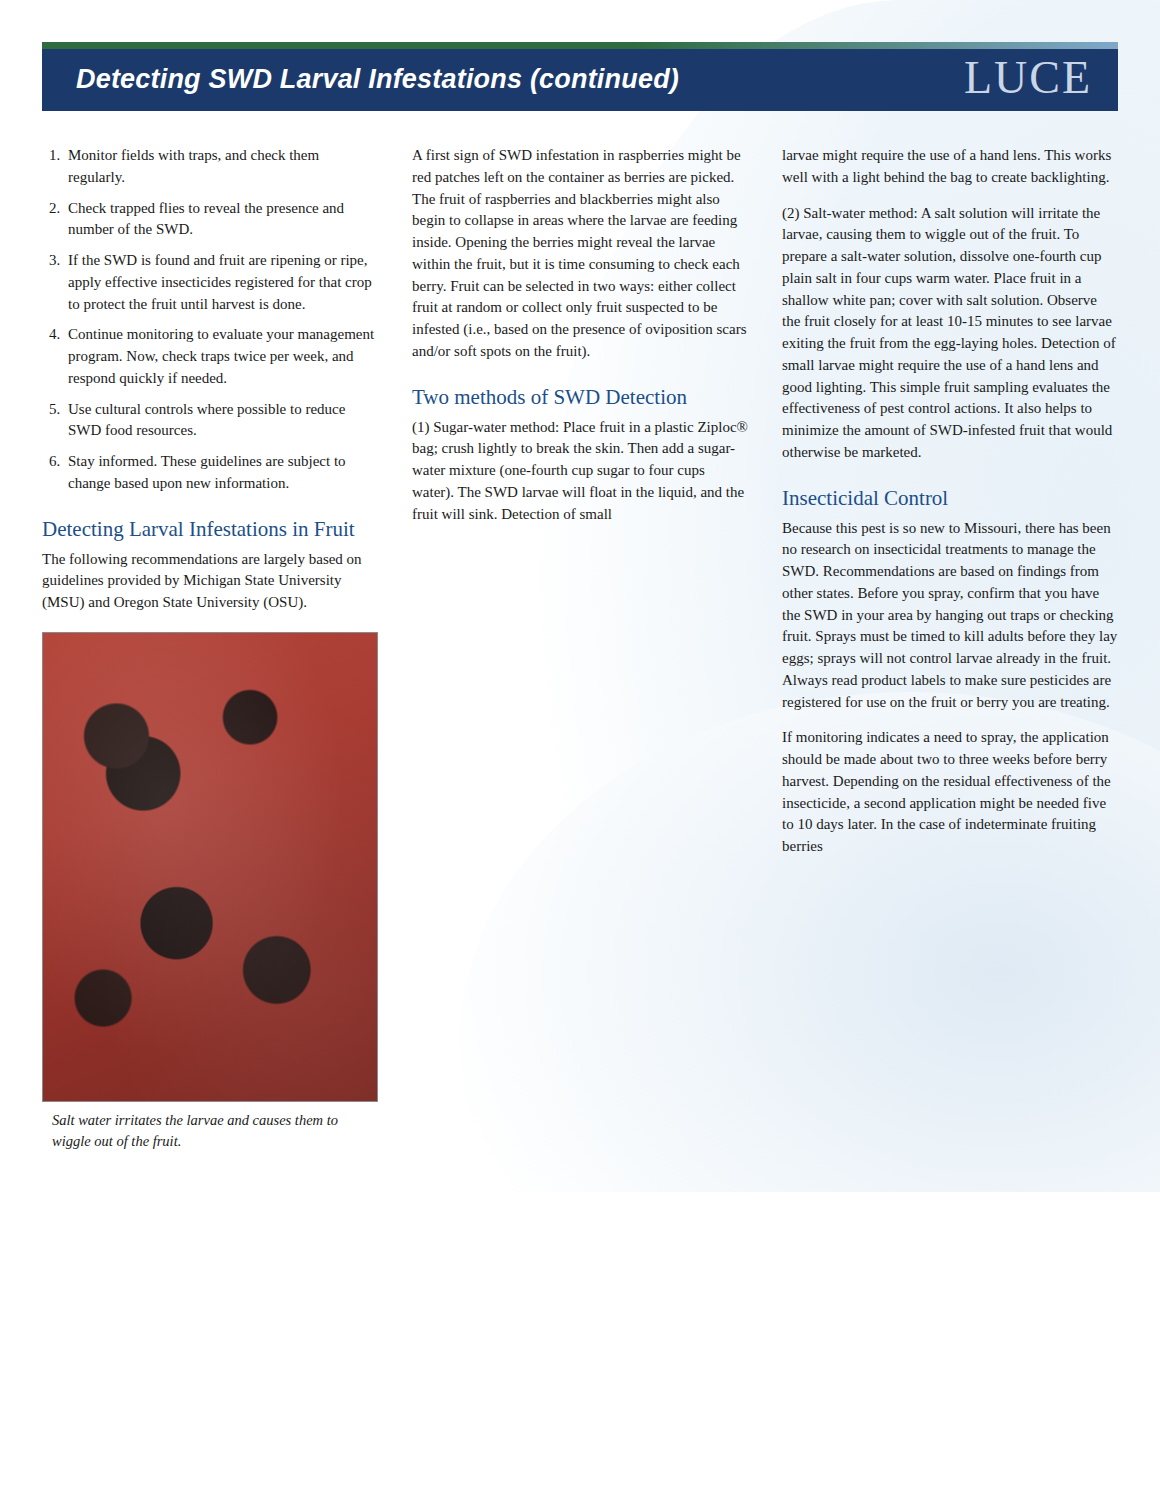Detecting SWD Larval Infestations (continued)
LUCE
Monitor fields with traps, and check them regularly.
Check trapped flies to reveal the presence and number of the SWD.
If the SWD is found and fruit are ripening or ripe, apply effective insecticides registered for that crop to protect the fruit until harvest is done.
Continue monitoring to evaluate your management program. Now, check traps twice per week, and respond quickly if needed.
Use cultural controls where possible to reduce SWD food resources.
Stay informed. These guidelines are subject to change based upon new information.
Detecting Larval Infestations in Fruit
The following recommendations are largely based on guidelines provided by Michigan State University (MSU) and Oregon State University (OSU).
Salt water irritates the larvae and causes them to wiggle out of the fruit.
A first sign of SWD infestation in raspberries might be red patches left on the container as berries are picked. The fruit of raspberries and blackberries might also begin to collapse in areas where the larvae are feeding inside. Opening the berries might reveal the larvae within the fruit, but it is time consuming to check each berry. Fruit can be selected in two ways: either collect fruit at random or collect only fruit suspected to be infested (i.e., based on the presence of oviposition scars and/or soft spots on the fruit).
Two methods of SWD Detection
(1) Sugar-water method: Place fruit in a plastic Ziploc® bag; crush lightly to break the skin. Then add a sugar-water mixture (one-fourth cup sugar to four cups water). The SWD larvae will float in the liquid, and the fruit will sink. Detection of small
larvae might require the use of a hand lens. This works well with a light behind the bag to create backlighting.
(2) Salt-water method: A salt solution will irritate the larvae, causing them to wiggle out of the fruit. To prepare a salt-water solution, dissolve one-fourth cup plain salt in four cups warm water. Place fruit in a shallow white pan; cover with salt solution. Observe the fruit closely for at least 10-15 minutes to see larvae exiting the fruit from the egg-laying holes. Detection of small larvae might require the use of a hand lens and good lighting. This simple fruit sampling evaluates the effectiveness of pest control actions. It also helps to minimize the amount of SWD-infested fruit that would otherwise be marketed.
Insecticidal Control
Because this pest is so new to Missouri, there has been no research on insecticidal treatments to manage the SWD. Recommendations are based on findings from other states. Before you spray, confirm that you have the SWD in your area by hanging out traps or checking fruit. Sprays must be timed to kill adults before they lay eggs; sprays will not control larvae already in the fruit. Always read product labels to make sure pesticides are registered for use on the fruit or berry you are treating.
If monitoring indicates a need to spray, the application should be made about two to three weeks before berry harvest. Depending on the residual effectiveness of the insecticide, a second application might be needed five to 10 days later. In the case of indeterminate fruiting berries